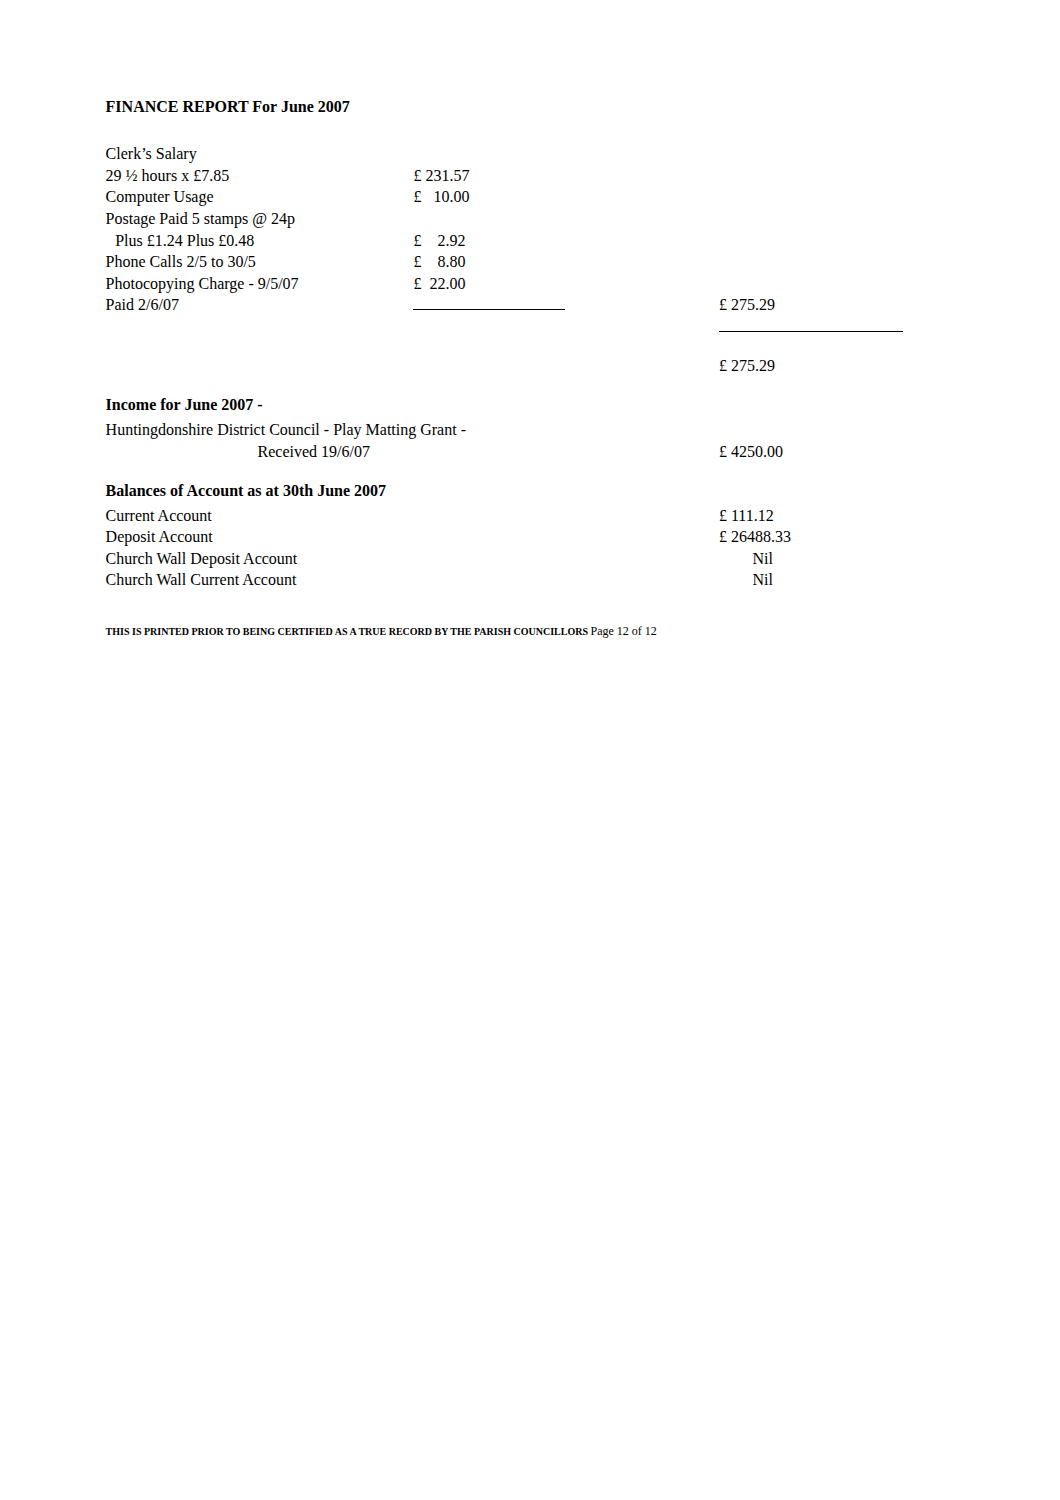FINANCE REPORT For June 2007
| Clerk’s Salary | | |
| 29 ½ hours x £7.85 | £ 231.57 | |
| Computer Usage | £ 10.00 | |
| Postage Paid 5 stamps @ 24p | | |
| Plus £1.24 Plus £0.48 | £ 2.92 | |
| Phone Calls 2/5 to 30/5 | £ 8.80 | |
| Photocopying Charge - 9/5/07 | £ 22.00 | |
| Paid 2/6/07 | | £ 275.29 |
| | | £ 275.29 |
Income for June 2007 -
| Huntingdonshire District Council - Play Matting Grant - | |
| Received 19/6/07 | £ 4250.00 |
Balances of Account as at 30th June 2007
| Current Account | £ 111.12 |
| Deposit Account | £ 26488.33 |
| Church Wall Deposit Account | Nil |
| Church Wall Current Account | Nil |
THIS IS PRINTED PRIOR TO BEING CERTIFIED AS A TRUE RECORD BY THE PARISH COUNCILLORS Page 12 of 12